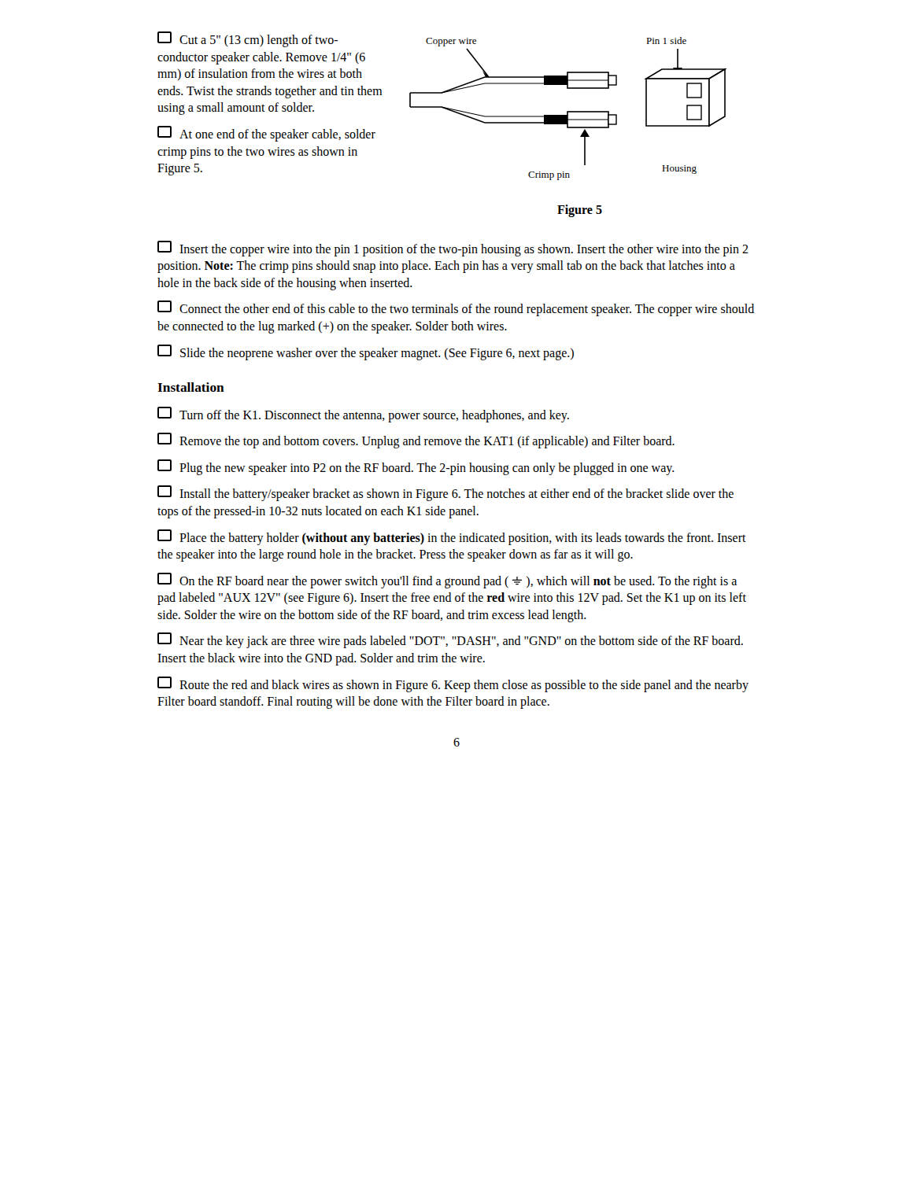Cut a 5" (13 cm) length of two-conductor speaker cable. Remove 1/4" (6 mm) of insulation from the wires at both ends. Twist the strands together and tin them using a small amount of solder.
At one end of the speaker cable, solder crimp pins to the two wires as shown in Figure 5.
Copper wire Pin 1 side Crimp pin Housing
Figure 5
Insert the copper wire into the pin 1 position of the two-pin housing as shown. Insert the other wire into the pin 2 position. Note: The crimp pins should snap into place. Each pin has a very small tab on the back that latches into a hole in the back side of the housing when inserted.
Connect the other end of this cable to the two terminals of the round replacement speaker. The copper wire should be connected to the lug marked (+) on the speaker. Solder both wires.
Slide the neoprene washer over the speaker magnet. (See Figure 6, next page.)
Installation
Turn off the K1. Disconnect the antenna, power source, headphones, and key.
Remove the top and bottom covers. Unplug and remove the KAT1 (if applicable) and Filter board.
Plug the new speaker into P2 on the RF board. The 2-pin housing can only be plugged in one way.
Install the battery/speaker bracket as shown in Figure 6. The notches at either end of the bracket slide over the tops of the pressed-in 10-32 nuts located on each K1 side panel.
Place the battery holder (without any batteries) in the indicated position, with its leads towards the front. Insert the speaker into the large round hole in the bracket. Press the speaker down as far as it will go.
On the RF board near the power switch you'll find a ground pad ( ), which will not be used. To the right is a pad labeled "AUX 12V" (see Figure 6). Insert the free end of the red wire into this 12V pad. Set the K1 up on its left side. Solder the wire on the bottom side of the RF board, and trim excess lead length.
Near the key jack are three wire pads labeled "DOT", "DASH", and "GND" on the bottom side of the RF board. Insert the black wire into the GND pad. Solder and trim the wire.
Route the red and black wires as shown in Figure 6. Keep them close as possible to the side panel and the nearby Filter board standoff. Final routing will be done with the Filter board in place.
6